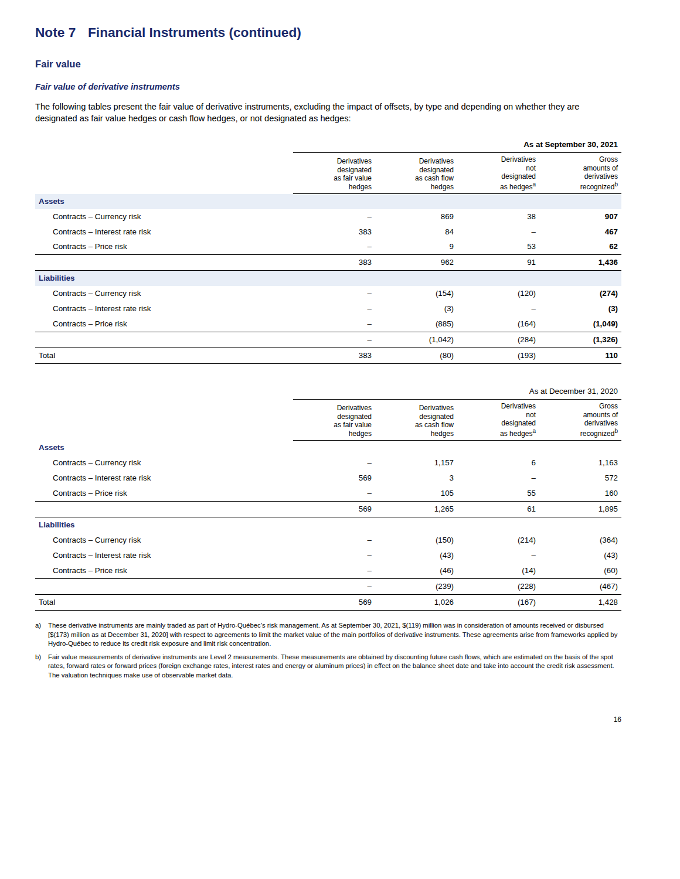Note 7 Financial Instruments (continued)
Fair value
Fair value of derivative instruments
The following tables present the fair value of derivative instruments, excluding the impact of offsets, by type and depending on whether they are designated as fair value hedges or cash flow hedges, or not designated as hedges:
| | As at September 30, 2021 |
| | Derivatives designated as fair value hedges | Derivatives designated as cash flow hedges | Derivatives not designated as hedges a | Gross amounts of derivatives recognized b |
| Assets | | | | |
| Contracts – Currency risk | – | 869 | 38 | 907 |
| Contracts – Interest rate risk | 383 | 84 | – | 467 |
| Contracts – Price risk | – | 9 | 53 | 62 |
| | 383 | 962 | 91 | 1,436 |
| Liabilities | | | | |
| Contracts – Currency risk | – | (154) | (120) | (274) |
| Contracts – Interest rate risk | – | (3) | – | (3) |
| Contracts – Price risk | – | (885) | (164) | (1,049) |
| | – | (1,042) | (284) | (1,326) |
| Total | 383 | (80) | (193) | 110 |
| | As at December 31, 2020 |
| | Derivatives designated as fair value hedges | Derivatives designated as cash flow hedges | Derivatives not designated as hedges a | Gross amounts of derivatives recognized b |
| Assets | | | | |
| Contracts – Currency risk | – | 1,157 | 6 | 1,163 |
| Contracts – Interest rate risk | 569 | 3 | – | 572 |
| Contracts – Price risk | – | 105 | 55 | 160 |
| | 569 | 1,265 | 61 | 1,895 |
| Liabilities | | | | |
| Contracts – Currency risk | – | (150) | (214) | (364) |
| Contracts – Interest rate risk | – | (43) | – | (43) |
| Contracts – Price risk | – | (46) | (14) | (60) |
| | – | (239) | (228) | (467) |
| Total | 569 | 1,026 | (167) | 1,428 |
a) These derivative instruments are mainly traded as part of Hydro-Québec’s risk management. As at September 30, 2021, $(119) million was in consideration of amounts received or disbursed [$(173) million as at December 31, 2020] with respect to agreements to limit the market value of the main portfolios of derivative instruments. These agreements arise from frameworks applied by Hydro-Québec to reduce its credit risk exposure and limit risk concentration.
b) Fair value measurements of derivative instruments are Level 2 measurements. These measurements are obtained by discounting future cash flows, which are estimated on the basis of the spot rates, forward rates or forward prices (foreign exchange rates, interest rates and energy or aluminum prices) in effect on the balance sheet date and take into account the credit risk assessment. The valuation techniques make use of observable market data.
16